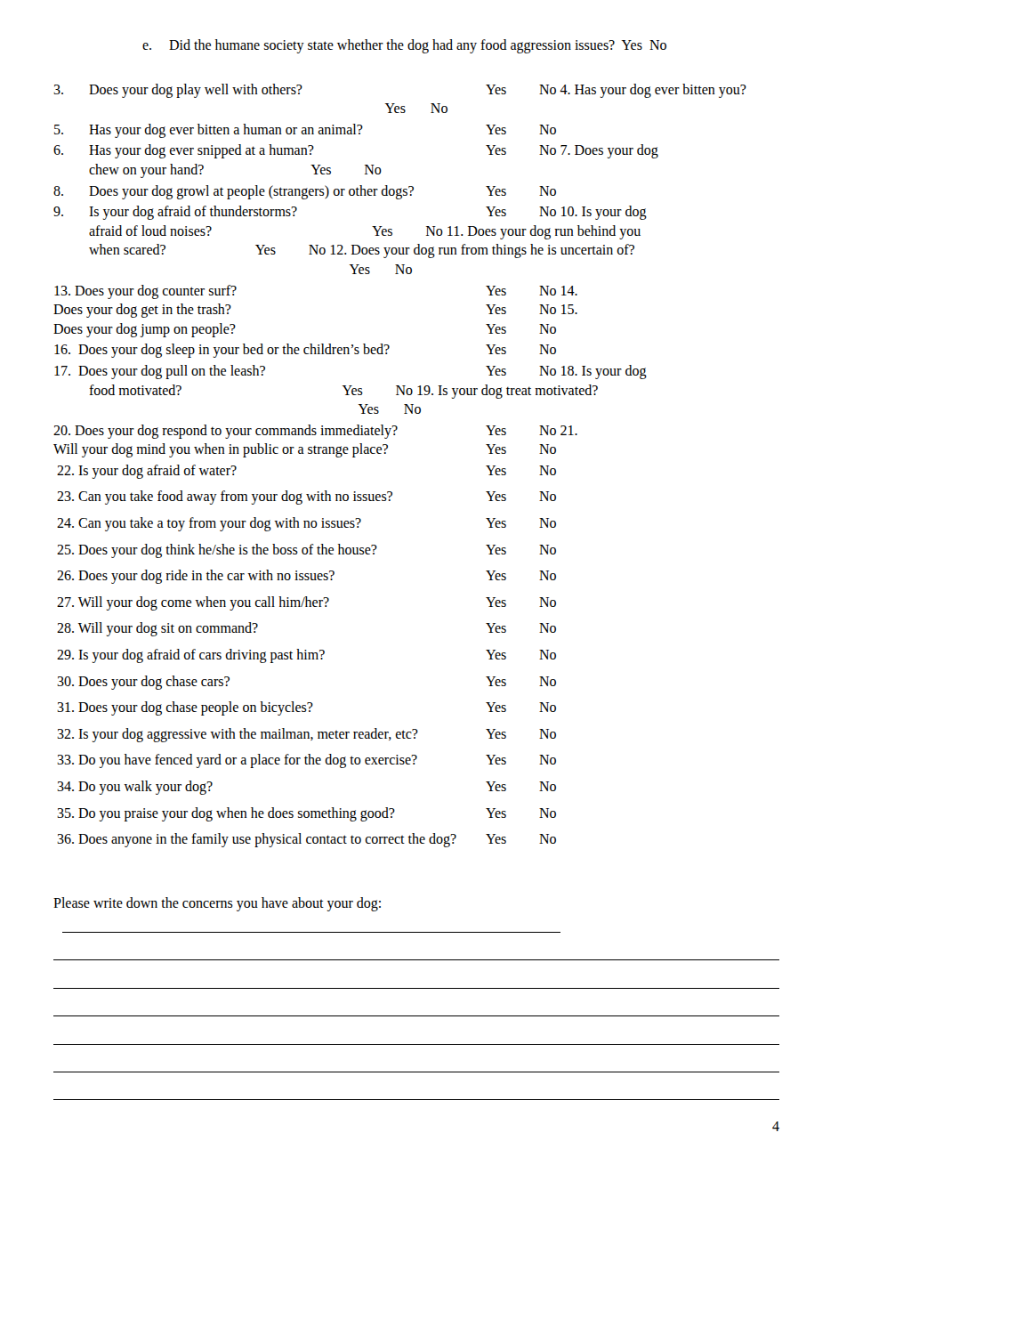e. Did the humane society state whether the dog had any food aggression issues? Yes No
3. Does your dog play well with others? Yes No 4. Has your dog ever bitten you?
Yes No
5. Has your dog ever bitten a human or an animal? Yes No
6. Has your dog ever snipped at a human? Yes No 7. Does your dog
chew on your hand?Yes No
8. Does your dog growl at people (strangers) or other dogs? Yes No
9. Is your dog afraid of thunderstorms? Yes No 10. Is your dog
afraid of loud noises?Yes No 11. Does your dog run behind you
when scared?Yes No 12. Does your dog run from things he is uncertain of?
Yes No
13. Does your dog counter surf? Yes No 14.
Does your dog get in the trash?Yes No 15.
Does your dog jump on people?Yes No
16. Does your dog sleep in your bed or the children’s bed? Yes No
17. Does your dog pull on the leash? Yes No 18. Is your dog
food motivated?Yes No 19. Is your dog treat motivated?
Yes No
20. Does your dog respond to your commands immediately? Yes No 21.
Will your dog mind you when in public or a strange place?Yes No
22. Is your dog afraid of water? Yes No
23. Can you take food away from your dog with no issues? Yes No
24. Can you take a toy from your dog with no issues? Yes No
25. Does your dog think he/she is the boss of the house? Yes No
26. Does your dog ride in the car with no issues? Yes No
27. Will your dog come when you call him/her? Yes No
28. Will your dog sit on command? Yes No
29. Is your dog afraid of cars driving past him? Yes No
30. Does your dog chase cars? Yes No
31. Does your dog chase people on bicycles? Yes No
32. Is your dog aggressive with the mailman, meter reader, etc? Yes No
33. Do you have fenced yard or a place for the dog to exercise? Yes No
34. Do you walk your dog? Yes No
35. Do you praise your dog when he does something good? Yes No
36. Does anyone in the family use physical contact to correct the dog? Yes No
Please write down the concerns you have about your dog:
4